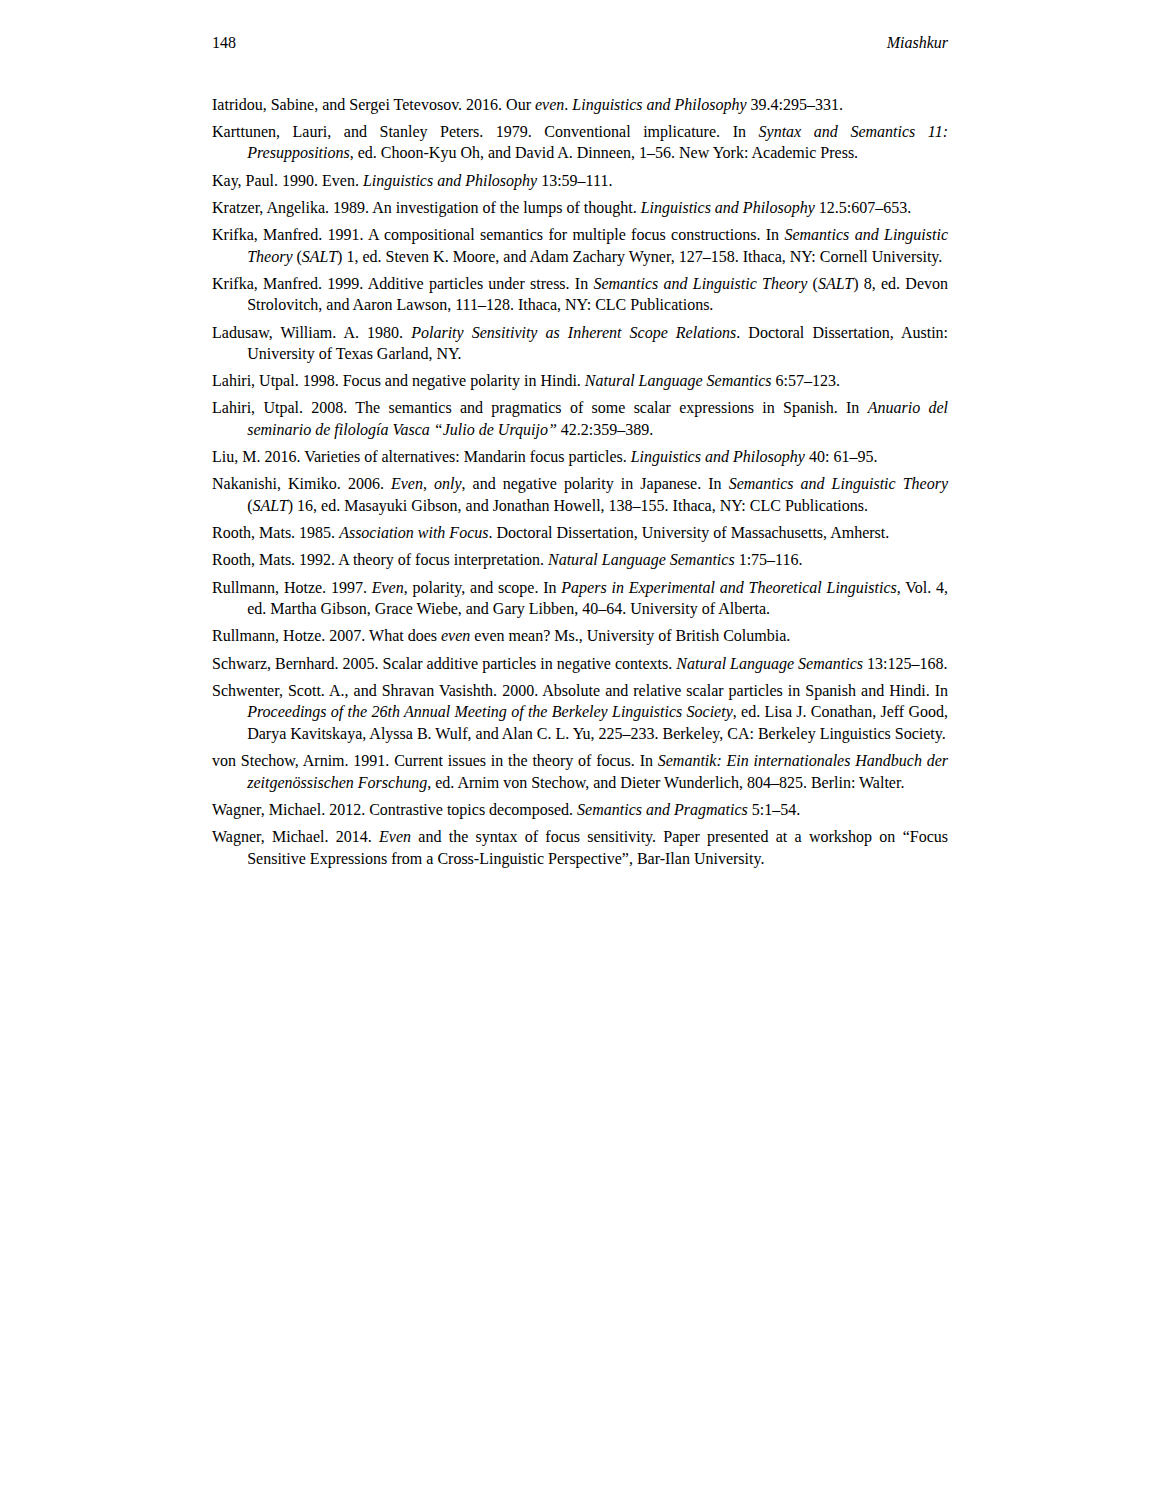148 Miashkur
Iatridou, Sabine, and Sergei Tetevosov. 2016. Our even. Linguistics and Philosophy 39.4:295–331.
Karttunen, Lauri, and Stanley Peters. 1979. Conventional implicature. In Syntax and Semantics 11: Presuppositions, ed. Choon-Kyu Oh, and David A. Dinneen, 1–56. New York: Academic Press.
Kay, Paul. 1990. Even. Linguistics and Philosophy 13:59–111.
Kratzer, Angelika. 1989. An investigation of the lumps of thought. Linguistics and Philosophy 12.5:607–653.
Krifka, Manfred. 1991. A compositional semantics for multiple focus constructions. In Semantics and Linguistic Theory (SALT) 1, ed. Steven K. Moore, and Adam Zachary Wyner, 127–158. Ithaca, NY: Cornell University.
Krifka, Manfred. 1999. Additive particles under stress. In Semantics and Linguistic Theory (SALT) 8, ed. Devon Strolovitch, and Aaron Lawson, 111–128. Ithaca, NY: CLC Publications.
Ladusaw, William. A. 1980. Polarity Sensitivity as Inherent Scope Relations. Doctoral Dissertation, Austin: University of Texas Garland, NY.
Lahiri, Utpal. 1998. Focus and negative polarity in Hindi. Natural Language Semantics 6:57–123.
Lahiri, Utpal. 2008. The semantics and pragmatics of some scalar expressions in Spanish. In Anuario del seminario de filología Vasca “Julio de Urquijo” 42.2:359–389.
Liu, M. 2016. Varieties of alternatives: Mandarin focus particles. Linguistics and Philosophy 40: 61–95.
Nakanishi, Kimiko. 2006. Even, only, and negative polarity in Japanese. In Semantics and Linguistic Theory (SALT) 16, ed. Masayuki Gibson, and Jonathan Howell, 138–155. Ithaca, NY: CLC Publications.
Rooth, Mats. 1985. Association with Focus. Doctoral Dissertation, University of Massachusetts, Amherst.
Rooth, Mats. 1992. A theory of focus interpretation. Natural Language Semantics 1:75–116.
Rullmann, Hotze. 1997. Even, polarity, and scope. In Papers in Experimental and Theoretical Linguistics, Vol. 4, ed. Martha Gibson, Grace Wiebe, and Gary Libben, 40–64. University of Alberta.
Rullmann, Hotze. 2007. What does even even mean? Ms., University of British Columbia.
Schwarz, Bernhard. 2005. Scalar additive particles in negative contexts. Natural Language Semantics 13:125–168.
Schwenter, Scott. A., and Shravan Vasishth. 2000. Absolute and relative scalar particles in Spanish and Hindi. In Proceedings of the 26th Annual Meeting of the Berkeley Linguistics Society, ed. Lisa J. Conathan, Jeff Good, Darya Kavitskaya, Alyssa B. Wulf, and Alan C. L. Yu, 225–233. Berkeley, CA: Berkeley Linguistics Society.
von Stechow, Arnim. 1991. Current issues in the theory of focus. In Semantik: Ein internationales Handbuch der zeitgenössischen Forschung, ed. Arnim von Stechow, and Dieter Wunderlich, 804–825. Berlin: Walter.
Wagner, Michael. 2012. Contrastive topics decomposed. Semantics and Pragmatics 5:1–54.
Wagner, Michael. 2014. Even and the syntax of focus sensitivity. Paper presented at a workshop on “Focus Sensitive Expressions from a Cross-Linguistic Perspective”, Bar-Ilan University.